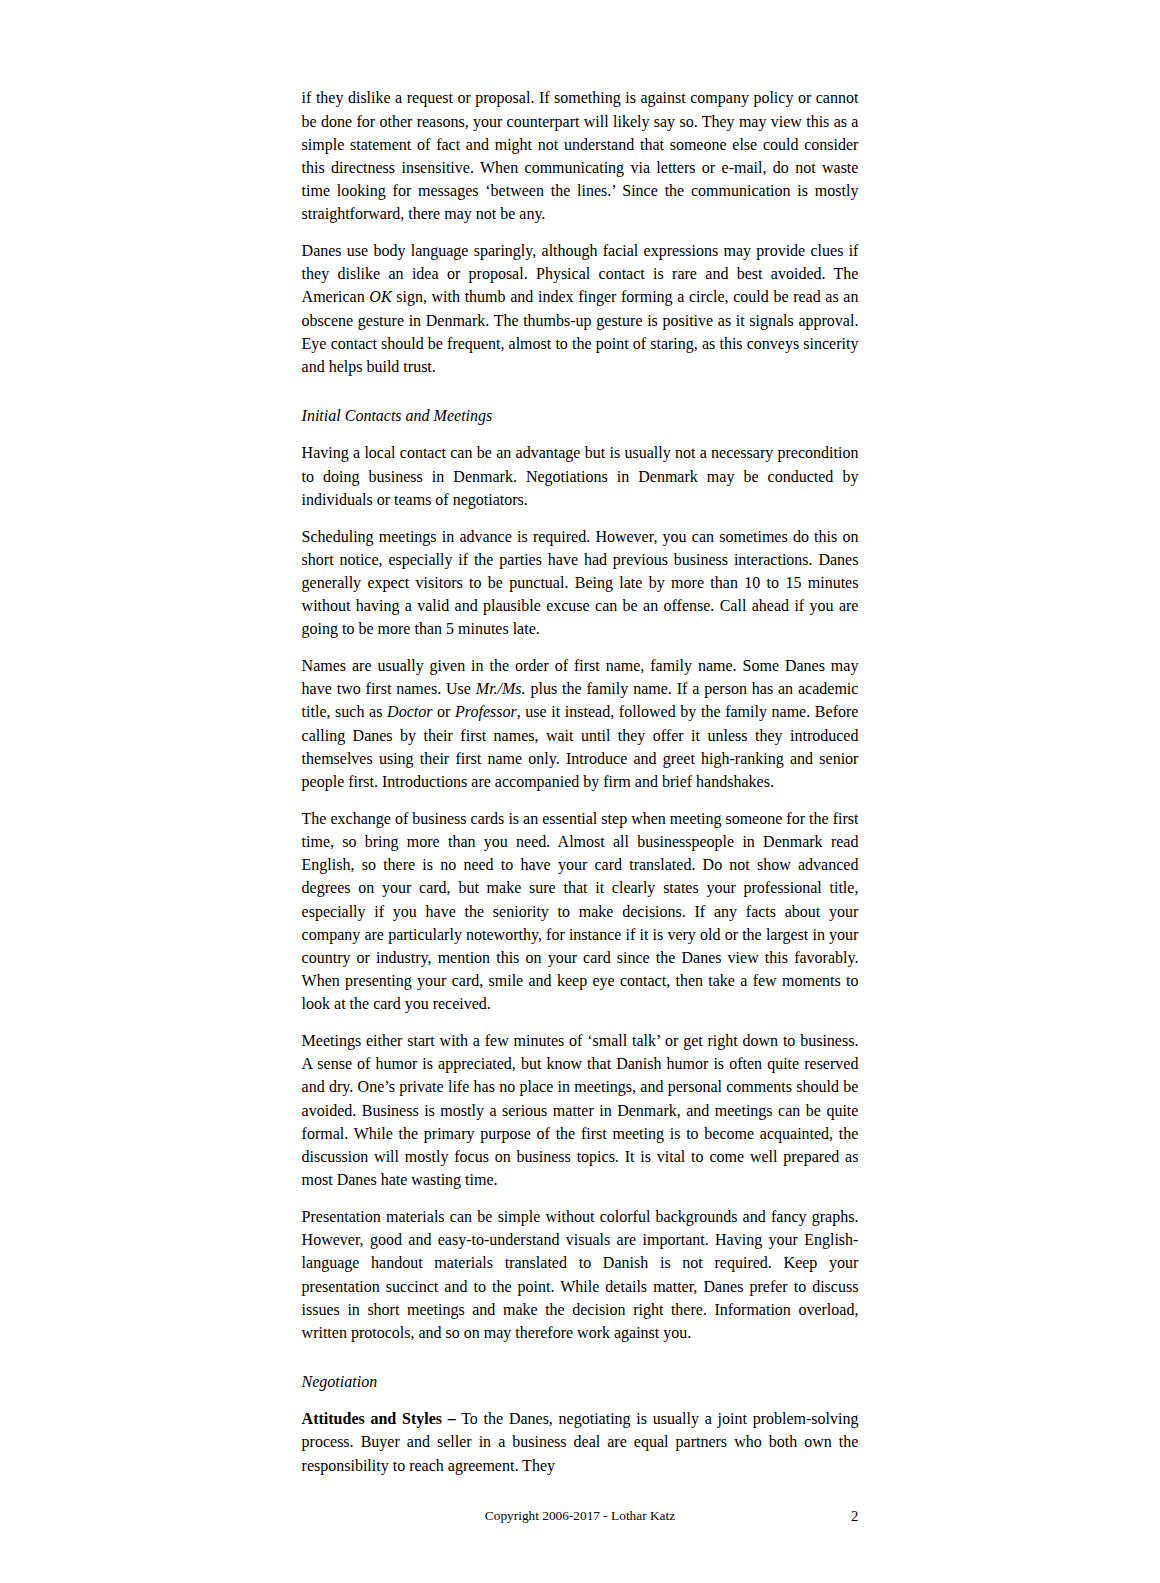if they dislike a request or proposal. If something is against company policy or cannot be done for other reasons, your counterpart will likely say so. They may view this as a simple statement of fact and might not understand that someone else could consider this directness insensitive. When communicating via letters or e-mail, do not waste time looking for messages ‘between the lines.’ Since the communication is mostly straightforward, there may not be any.
Danes use body language sparingly, although facial expressions may provide clues if they dislike an idea or proposal. Physical contact is rare and best avoided. The American OK sign, with thumb and index finger forming a circle, could be read as an obscene gesture in Denmark. The thumbs-up gesture is positive as it signals approval. Eye contact should be frequent, almost to the point of staring, as this conveys sincerity and helps build trust.
Initial Contacts and Meetings
Having a local contact can be an advantage but is usually not a necessary precondition to doing business in Denmark. Negotiations in Denmark may be conducted by individuals or teams of negotiators.
Scheduling meetings in advance is required. However, you can sometimes do this on short notice, especially if the parties have had previous business interactions. Danes generally expect visitors to be punctual. Being late by more than 10 to 15 minutes without having a valid and plausible excuse can be an offense. Call ahead if you are going to be more than 5 minutes late.
Names are usually given in the order of first name, family name. Some Danes may have two first names. Use Mr./Ms. plus the family name. If a person has an academic title, such as Doctor or Professor, use it instead, followed by the family name. Before calling Danes by their first names, wait until they offer it unless they introduced themselves using their first name only. Introduce and greet high-ranking and senior people first. Introductions are accompanied by firm and brief handshakes.
The exchange of business cards is an essential step when meeting someone for the first time, so bring more than you need. Almost all businesspeople in Denmark read English, so there is no need to have your card translated. Do not show advanced degrees on your card, but make sure that it clearly states your professional title, especially if you have the seniority to make decisions. If any facts about your company are particularly noteworthy, for instance if it is very old or the largest in your country or industry, mention this on your card since the Danes view this favorably. When presenting your card, smile and keep eye contact, then take a few moments to look at the card you received.
Meetings either start with a few minutes of ‘small talk’ or get right down to business. A sense of humor is appreciated, but know that Danish humor is often quite reserved and dry. One’s private life has no place in meetings, and personal comments should be avoided. Business is mostly a serious matter in Denmark, and meetings can be quite formal. While the primary purpose of the first meeting is to become acquainted, the discussion will mostly focus on business topics. It is vital to come well prepared as most Danes hate wasting time.
Presentation materials can be simple without colorful backgrounds and fancy graphs. However, good and easy-to-understand visuals are important. Having your English-language handout materials translated to Danish is not required. Keep your presentation succinct and to the point. While details matter, Danes prefer to discuss issues in short meetings and make the decision right there. Information overload, written protocols, and so on may therefore work against you.
Negotiation
Attitudes and Styles – To the Danes, negotiating is usually a joint problem-solving process. Buyer and seller in a business deal are equal partners who both own the responsibility to reach agreement. They
Copyright 2006-2017 - Lothar Katz
2